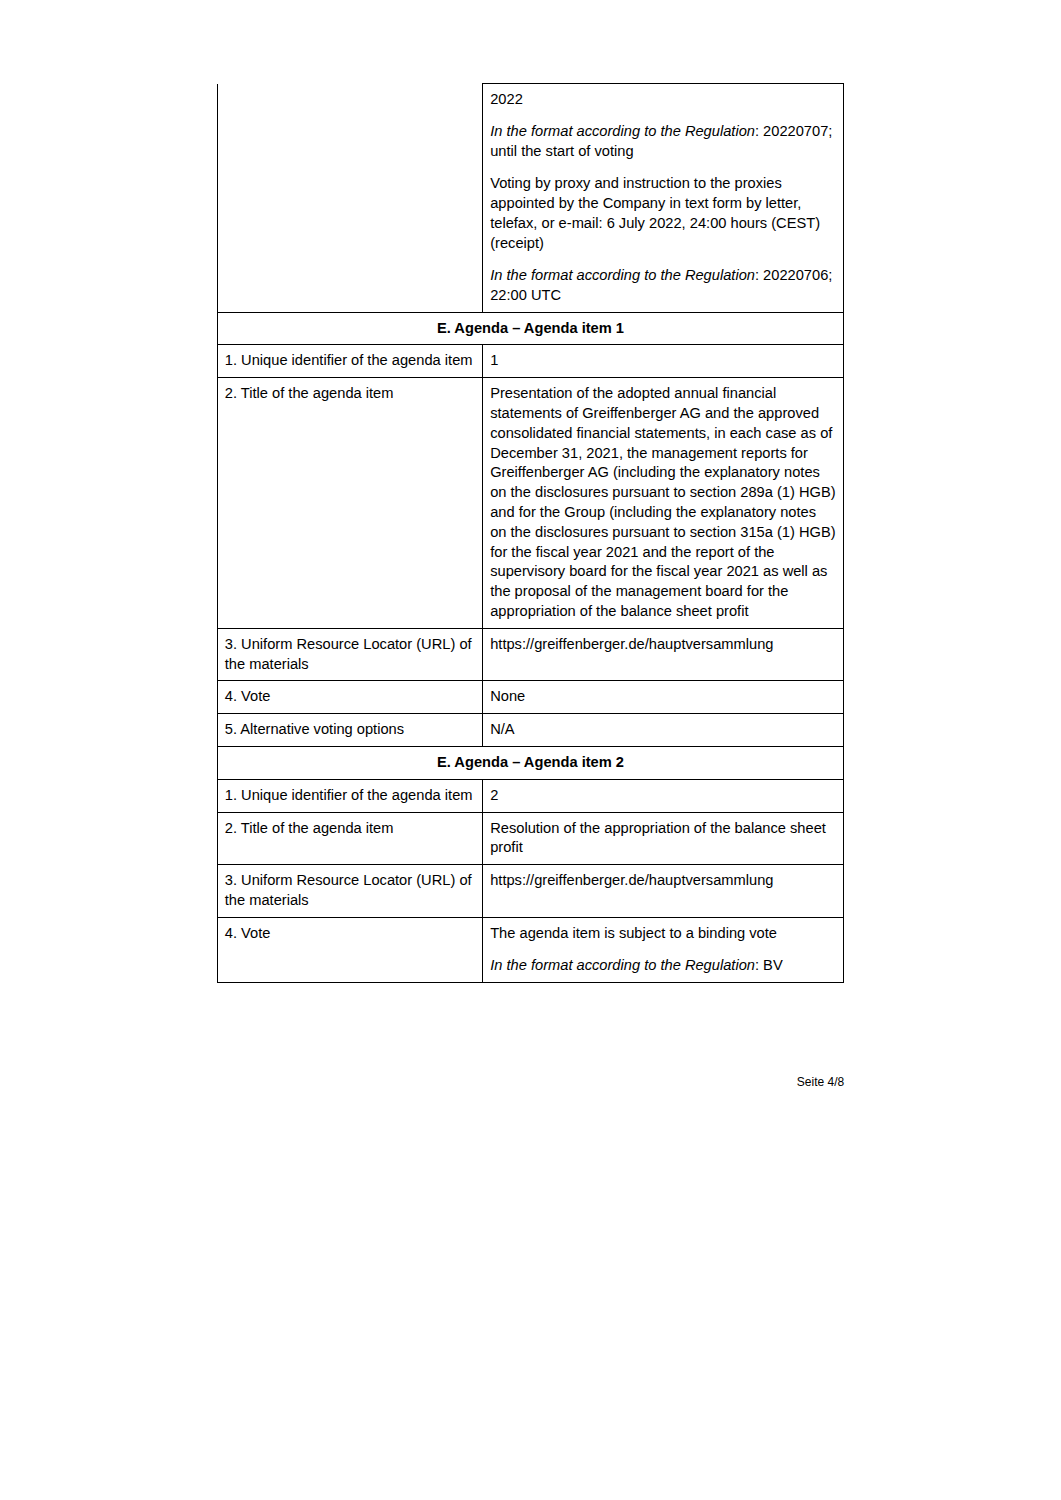| | 2022 In the format according to the Regulation : 20220707; until the start of voting Voting by proxy and instruction to the proxies appointed by the Company in text form by letter, telefax, or e-mail: 6 July 2022, 24:00 hours (CEST) (receipt) In the format according to the Regulation : 20220706; 22:00 UTC |
| E. Agenda – Agenda item 1 |
| 1. Unique identifier of the agenda item | 1 |
| 2. Title of the agenda item | Presentation of the adopted annual financial statements of Greiffenberger AG and the approved consolidated financial statements, in each case as of December 31, 2021, the management reports for Greiffenberger AG (including the explanatory notes on the disclosures pursuant to section 289a (1) HGB) and for the Group (including the explanatory notes on the disclosures pursuant to section 315a (1) HGB) for the fiscal year 2021 and the report of the supervisory board for the fiscal year 2021 as well as the proposal of the management board for the appropriation of the balance sheet profit |
| 3. Uniform Resource Locator (URL) of the materials | https://greiffenberger.de/hauptversammlung |
| 4. Vote | None |
| 5. Alternative voting options | N/A |
| E. Agenda – Agenda item 2 |
| 1. Unique identifier of the agenda item | 2 |
| 2. Title of the agenda item | Resolution of the appropriation of the balance sheet profit |
| 3. Uniform Resource Locator (URL) of the materials | https://greiffenberger.de/hauptversammlung |
| 4. Vote | The agenda item is subject to a binding vote In the format according to the Regulation : BV |
Seite 4/8